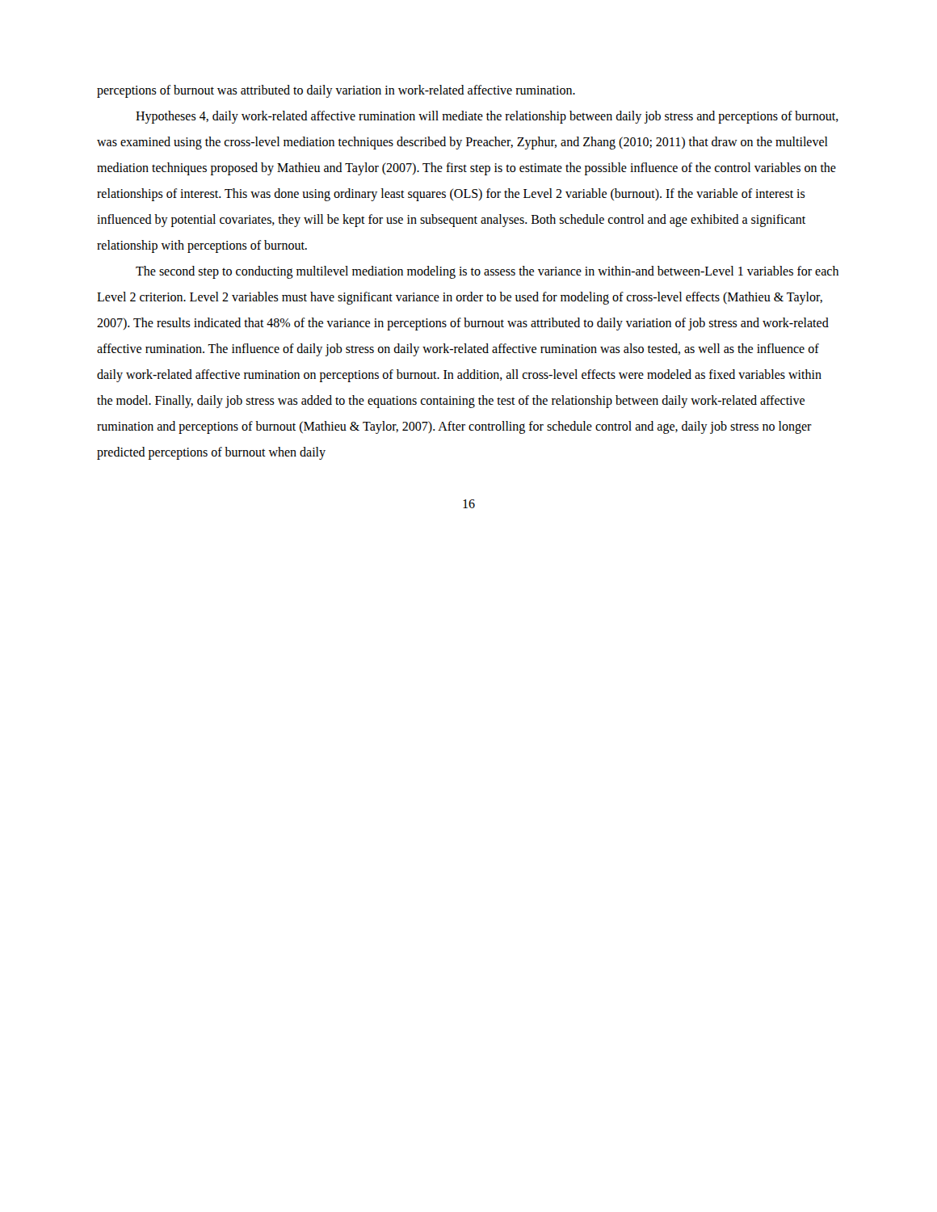perceptions of burnout was attributed to daily variation in work-related affective rumination.
Hypotheses 4, daily work-related affective rumination will mediate the relationship between daily job stress and perceptions of burnout, was examined using the cross-level mediation techniques described by Preacher, Zyphur, and Zhang (2010; 2011) that draw on the multilevel mediation techniques proposed by Mathieu and Taylor (2007). The first step is to estimate the possible influence of the control variables on the relationships of interest. This was done using ordinary least squares (OLS) for the Level 2 variable (burnout). If the variable of interest is influenced by potential covariates, they will be kept for use in subsequent analyses. Both schedule control and age exhibited a significant relationship with perceptions of burnout.
The second step to conducting multilevel mediation modeling is to assess the variance in within-and between-Level 1 variables for each Level 2 criterion. Level 2 variables must have significant variance in order to be used for modeling of cross-level effects (Mathieu & Taylor, 2007). The results indicated that 48% of the variance in perceptions of burnout was attributed to daily variation of job stress and work-related affective rumination. The influence of daily job stress on daily work-related affective rumination was also tested, as well as the influence of daily work-related affective rumination on perceptions of burnout. In addition, all cross-level effects were modeled as fixed variables within the model. Finally, daily job stress was added to the equations containing the test of the relationship between daily work-related affective rumination and perceptions of burnout (Mathieu & Taylor, 2007). After controlling for schedule control and age, daily job stress no longer predicted perceptions of burnout when daily
16